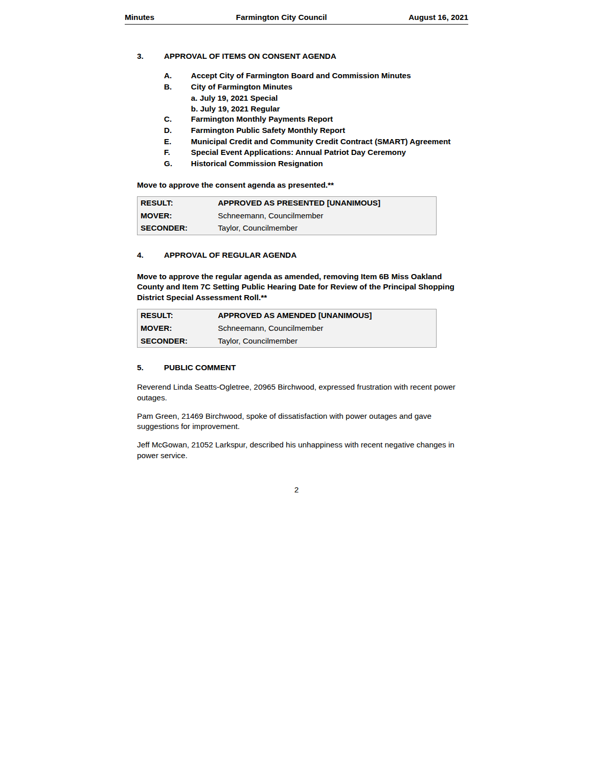Minutes
Farmington City Council
August 16, 2021
3. APPROVAL OF ITEMS ON CONSENT AGENDA
A. Accept City of Farmington Board and Commission Minutes
B. City of Farmington Minutes
a. July 19, 2021 Special
b. July 19, 2021 Regular
C. Farmington Monthly Payments Report
D. Farmington Public Safety Monthly Report
E. Municipal Credit and Community Credit Contract (SMART) Agreement
F. Special Event Applications: Annual Patriot Day Ceremony
G. Historical Commission Resignation
Move to approve the consent agenda as presented.**
| RESULT: | APPROVED AS PRESENTED [UNANIMOUS] |
| MOVER: | Schneemann, Councilmember |
| SECONDER: | Taylor, Councilmember |
4. APPROVAL OF REGULAR AGENDA
Move to approve the regular agenda as amended, removing Item 6B Miss Oakland County and Item 7C Setting Public Hearing Date for Review of the Principal Shopping District Special Assessment Roll.**
| RESULT: | APPROVED AS AMENDED [UNANIMOUS] |
| MOVER: | Schneemann, Councilmember |
| SECONDER: | Taylor, Councilmember |
5. PUBLIC COMMENT
Reverend Linda Seatts-Ogletree, 20965 Birchwood, expressed frustration with recent power outages.
Pam Green, 21469 Birchwood, spoke of dissatisfaction with power outages and gave suggestions for improvement.
Jeff McGowan, 21052 Larkspur, described his unhappiness with recent negative changes in power service.
2